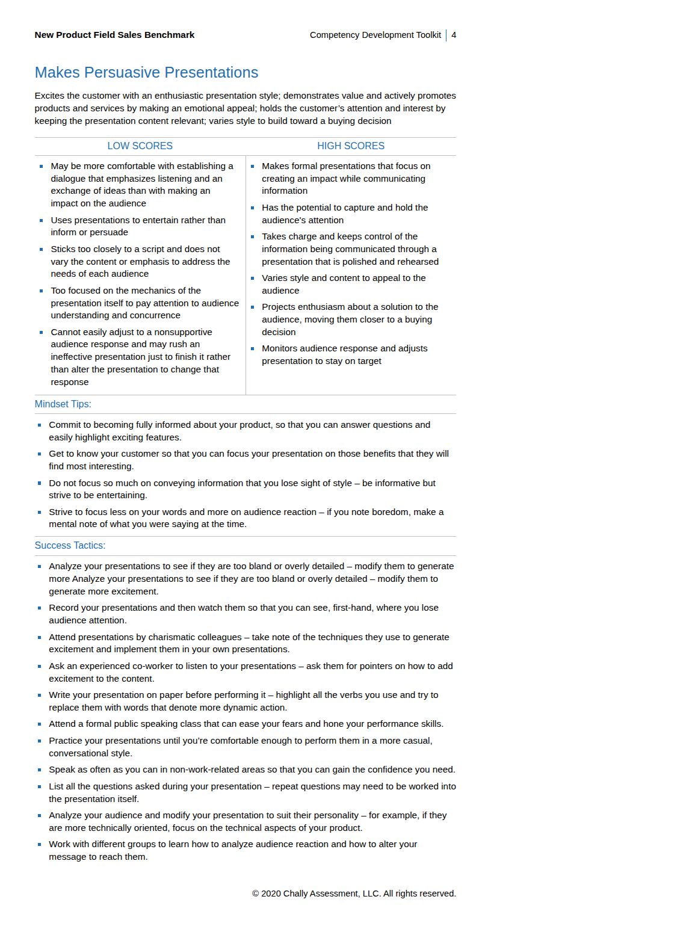New Product Field Sales Benchmark
Competency Development Toolkit 4
Makes Persuasive Presentations
Excites the customer with an enthusiastic presentation style; demonstrates value and actively promotes products and services by making an emotional appeal; holds the customer’s attention and interest by keeping the presentation content relevant; varies style to build toward a buying decision
| LOW SCORES | HIGH SCORES |
| --- | --- |
| May be more comfortable with establishing a dialogue that emphasizes listening and an exchange of ideas than with making an impact on the audience Uses presentations to entertain rather than inform or persuade Sticks too closely to a script and does not vary the content or emphasis to address the needs of each audience Too focused on the mechanics of the presentation itself to pay attention to audience understanding and concurrence Cannot easily adjust to a nonsupportive audience response and may rush an ineffective presentation just to finish it rather than alter the presentation to change that response | Makes formal presentations that focus on creating an impact while communicating information Has the potential to capture and hold the audience's attention Takes charge and keeps control of the information being communicated through a presentation that is polished and rehearsed Varies style and content to appeal to the audience Projects enthusiasm about a solution to the audience, moving them closer to a buying decision Monitors audience response and adjusts presentation to stay on target |
Mindset Tips:
Commit to becoming fully informed about your product, so that you can answer questions and easily highlight exciting features.
Get to know your customer so that you can focus your presentation on those benefits that they will find most interesting.
Do not focus so much on conveying information that you lose sight of style – be informative but strive to be entertaining.
Strive to focus less on your words and more on audience reaction – if you note boredom, make a mental note of what you were saying at the time.
Success Tactics:
Analyze your presentations to see if they are too bland or overly detailed – modify them to generate more Analyze your presentations to see if they are too bland or overly detailed – modify them to generate more excitement.
Record your presentations and then watch them so that you can see, first-hand, where you lose audience attention.
Attend presentations by charismatic colleagues – take note of the techniques they use to generate excitement and implement them in your own presentations.
Ask an experienced co-worker to listen to your presentations – ask them for pointers on how to add excitement to the content.
Write your presentation on paper before performing it – highlight all the verbs you use and try to replace them with words that denote more dynamic action.
Attend a formal public speaking class that can ease your fears and hone your performance skills.
Practice your presentations until you’re comfortable enough to perform them in a more casual, conversational style.
Speak as often as you can in non-work-related areas so that you can gain the confidence you need.
List all the questions asked during your presentation – repeat questions may need to be worked into the presentation itself.
Analyze your audience and modify your presentation to suit their personality – for example, if they are more technically oriented, focus on the technical aspects of your product.
Work with different groups to learn how to analyze audience reaction and how to alter your message to reach them.
© 2020 Chally Assessment, LLC. All rights reserved.